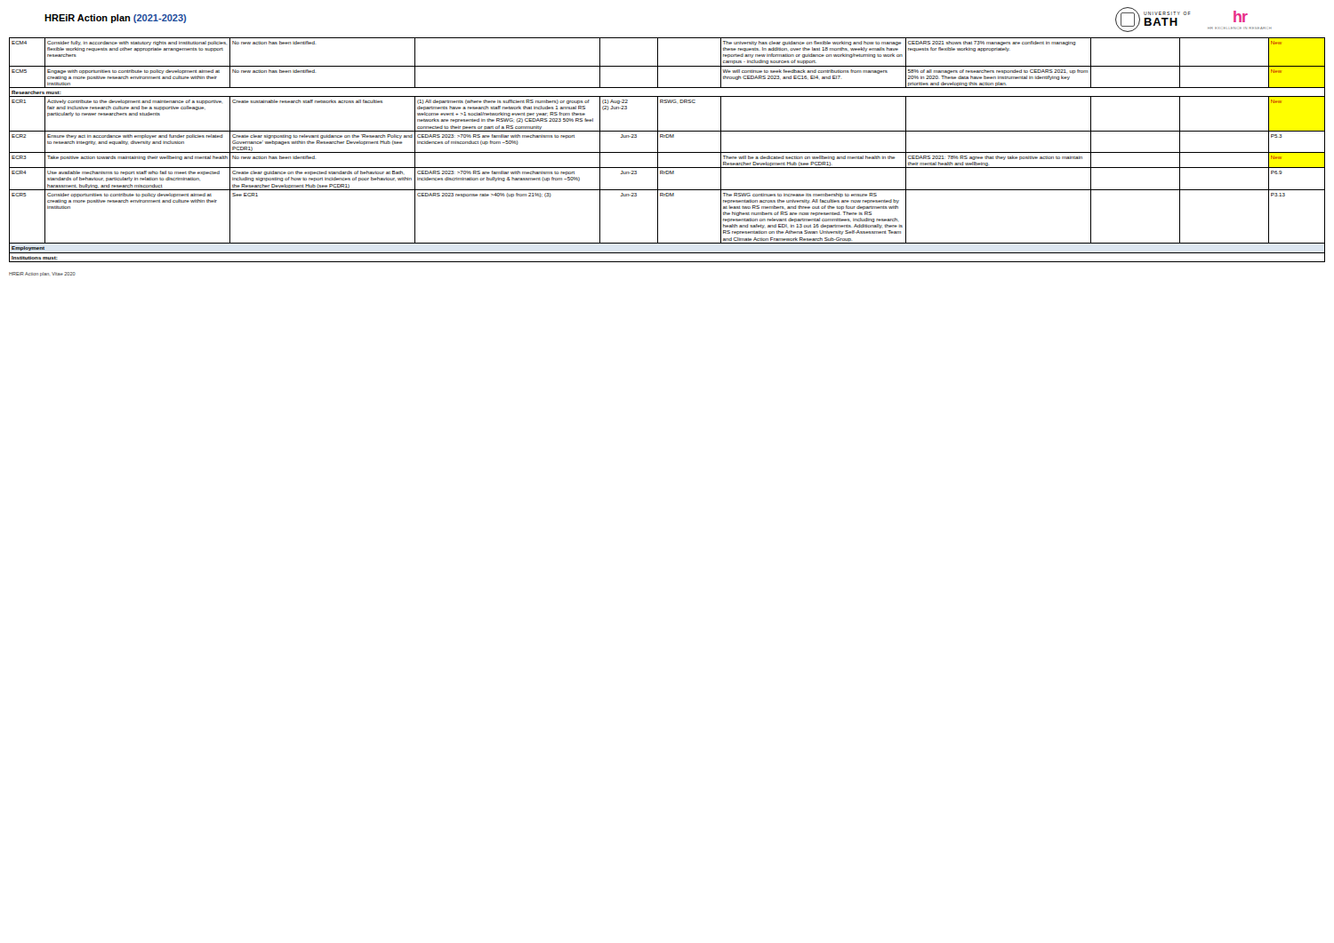HREiR Action plan (2021-2023)
UNIVERSITY OF
BATH
hr
HR EXCELLENCE IN RESEARCH
| ECM4 | Consider fully, in accordance with statutory rights and institutional policies, flexible working requests and other appropriate arrangements to support researchers | No new action has been identified. | | | | The university has clear guidance on flexible working and how to manage these requests. In addition, over the last 18 months, weekly emails have reported any new information or guidance on working/returning to work on campus - including sources of support. | CEDARS 2021 shows that 73% managers are confident in managing requests for flexible working appropriately. | | | New |
| ECM5 | Engage with opportunities to contribute to policy development aimed at creating a more positive research environment and culture within their institution | No new action has been identified. | | | | We will continue to seek feedback and contributions from managers through CEDARS 2023, and EC16, EI4, and EI7. | 58% of all managers of researchers responded to CEDARS 2021, up from 20% in 2020. These data have been instrumental in identifying key priorities and developing this action plan. | | | New |
| Researchers must: |
| ECR1 | Actively contribute to the development and maintenance of a supportive, fair and inclusive research culture and be a supportive colleague, particularly to newer researchers and students | Create sustainable research staff networks across all faculties | (1) All departments (where there is sufficient RS numbers) or groups of departments have a research staff network that includes 1 annual RS welcome event + >1 social/networking event per year; RS from these networks are represented in the RSWG; (2) CEDARS 2023 50% RS feel connected to their peers or part of a RS community | (1) Aug-22 (2) Jun-23 | RSWG, DRSC | | | | | New |
| ECR2 | Ensure they act in accordance with employer and funder policies related to research integrity, and equality, diversity and inclusion | Create clear signposting to relevant guidance on the 'Research Policy and Governance' webpages within the Researcher Development Hub (see PCDR1) | CEDARS 2023: >70% RS are familiar with mechanisms to report incidences of misconduct (up from ~50%) | Jun-23 | RrDM | | | | | P5.3 |
| ECR3 | Take positive action towards maintaining their wellbeing and mental health | No new action has been identified. | | | | There will be a dedicated section on wellbeing and mental health in the Researcher Development Hub (see PCDR1). | CEDARS 2021: 78% RS agree that they take positive action to maintain their mental health and wellbeing. | | | New |
| ECR4 | Use available mechanisms to report staff who fail to meet the expected standards of behaviour, particularly in relation to discrimination, harassment, bullying, and research misconduct | Create clear guidance on the expected standards of behaviour at Bath, including signposting of how to report incidences of poor behaviour, within the Researcher Development Hub (see PCDR1) | CEDARS 2023: >70% RS are familiar with mechanisms to report incidences discrimination or bullying & harassment (up from ~50%) | Jun-23 | RrDM | | | | | P6.9 |
| ECR5 | Consider opportunities to contribute to policy development aimed at creating a more positive research environment and culture within their institution | See ECR1 | CEDARS 2023 response rate >40% (up from 21%); (3) | Jun-23 | RrDM | The RSWG continues to increase its membership to ensure RS representation across the university. All faculties are now represented by at least two RS members, and three out of the top four departments with the highest numbers of RS are now represented. There is RS representation on relevant departmental committees, including research, health and safety, and EDI, in 13 out 16 departments. Additionally, there is RS representation on the Athena Swan University Self-Assessment Team and Climate Action Framework Research Sub-Group. | | | | P3.13 |
| Employment |
| Institutions must: |
HREiR Action plan, Vitae 2020